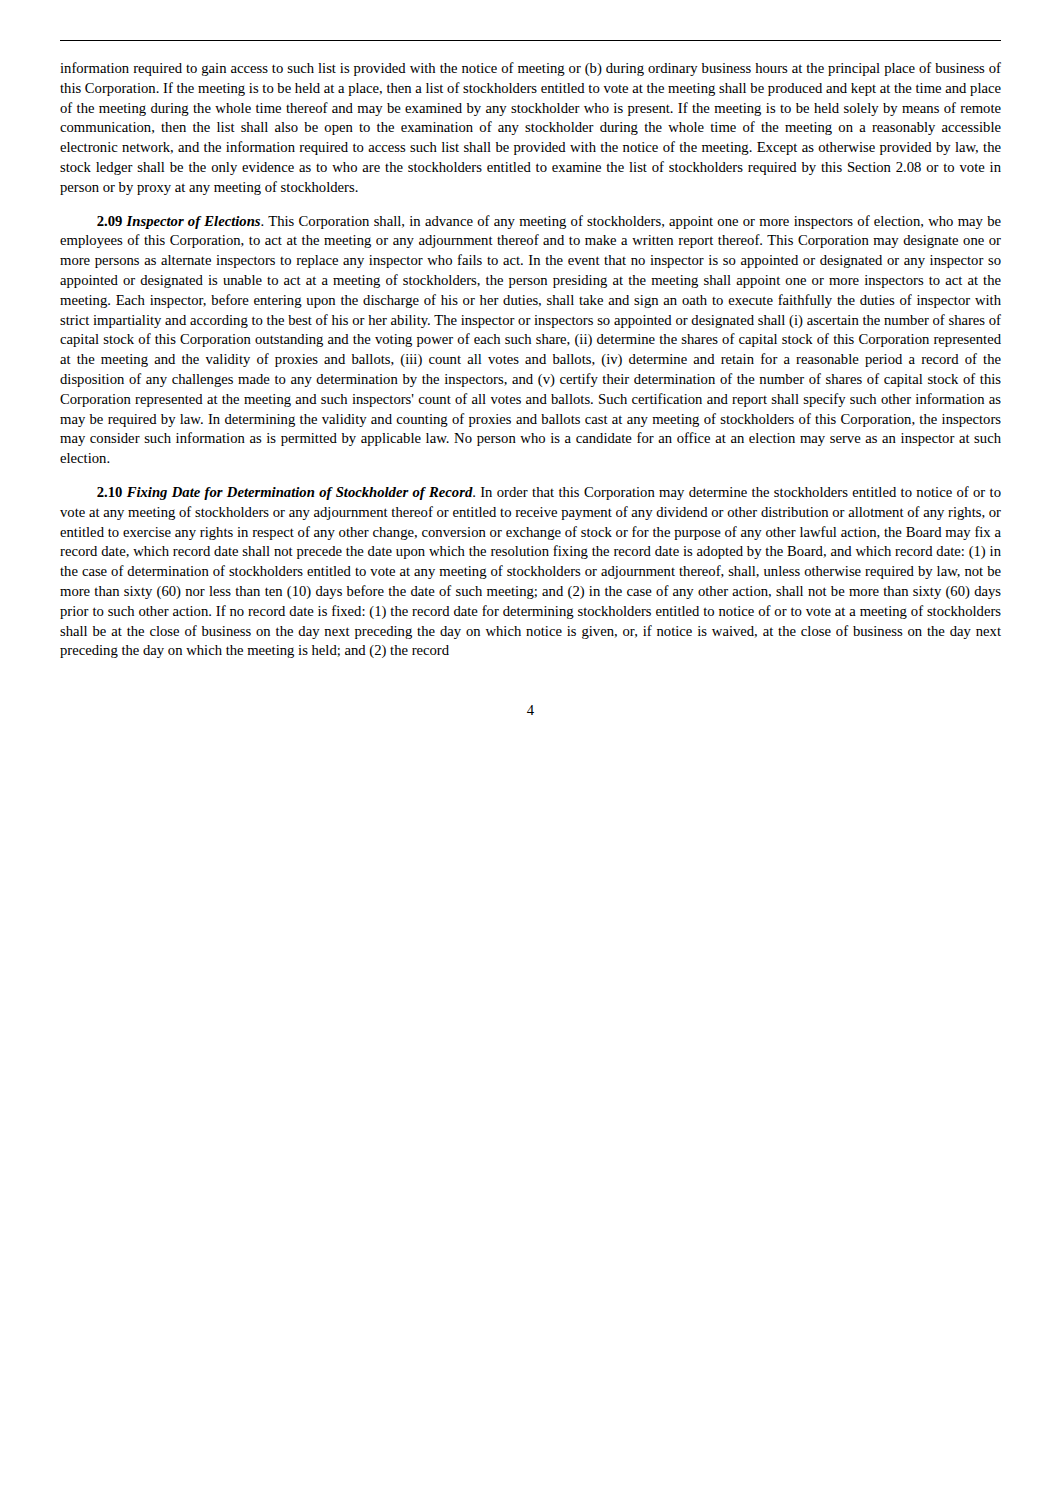information required to gain access to such list is provided with the notice of meeting or (b) during ordinary business hours at the principal place of business of this Corporation. If the meeting is to be held at a place, then a list of stockholders entitled to vote at the meeting shall be produced and kept at the time and place of the meeting during the whole time thereof and may be examined by any stockholder who is present. If the meeting is to be held solely by means of remote communication, then the list shall also be open to the examination of any stockholder during the whole time of the meeting on a reasonably accessible electronic network, and the information required to access such list shall be provided with the notice of the meeting. Except as otherwise provided by law, the stock ledger shall be the only evidence as to who are the stockholders entitled to examine the list of stockholders required by this Section 2.08 or to vote in person or by proxy at any meeting of stockholders.
2.09 Inspector of Elections. This Corporation shall, in advance of any meeting of stockholders, appoint one or more inspectors of election, who may be employees of this Corporation, to act at the meeting or any adjournment thereof and to make a written report thereof. This Corporation may designate one or more persons as alternate inspectors to replace any inspector who fails to act. In the event that no inspector is so appointed or designated or any inspector so appointed or designated is unable to act at a meeting of stockholders, the person presiding at the meeting shall appoint one or more inspectors to act at the meeting. Each inspector, before entering upon the discharge of his or her duties, shall take and sign an oath to execute faithfully the duties of inspector with strict impartiality and according to the best of his or her ability. The inspector or inspectors so appointed or designated shall (i) ascertain the number of shares of capital stock of this Corporation outstanding and the voting power of each such share, (ii) determine the shares of capital stock of this Corporation represented at the meeting and the validity of proxies and ballots, (iii) count all votes and ballots, (iv) determine and retain for a reasonable period a record of the disposition of any challenges made to any determination by the inspectors, and (v) certify their determination of the number of shares of capital stock of this Corporation represented at the meeting and such inspectors' count of all votes and ballots. Such certification and report shall specify such other information as may be required by law. In determining the validity and counting of proxies and ballots cast at any meeting of stockholders of this Corporation, the inspectors may consider such information as is permitted by applicable law. No person who is a candidate for an office at an election may serve as an inspector at such election.
2.10 Fixing Date for Determination of Stockholder of Record. In order that this Corporation may determine the stockholders entitled to notice of or to vote at any meeting of stockholders or any adjournment thereof or entitled to receive payment of any dividend or other distribution or allotment of any rights, or entitled to exercise any rights in respect of any other change, conversion or exchange of stock or for the purpose of any other lawful action, the Board may fix a record date, which record date shall not precede the date upon which the resolution fixing the record date is adopted by the Board, and which record date: (1) in the case of determination of stockholders entitled to vote at any meeting of stockholders or adjournment thereof, shall, unless otherwise required by law, not be more than sixty (60) nor less than ten (10) days before the date of such meeting; and (2) in the case of any other action, shall not be more than sixty (60) days prior to such other action. If no record date is fixed: (1) the record date for determining stockholders entitled to notice of or to vote at a meeting of stockholders shall be at the close of business on the day next preceding the day on which notice is given, or, if notice is waived, at the close of business on the day next preceding the day on which the meeting is held; and (2) the record
4